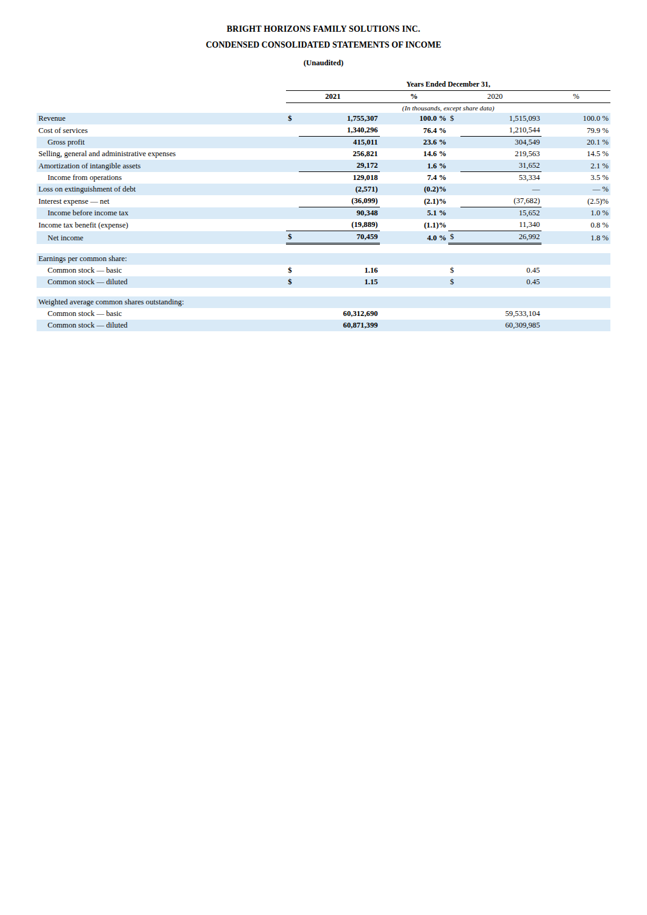BRIGHT HORIZONS FAMILY SOLUTIONS INC.
CONDENSED CONSOLIDATED STATEMENTS OF INCOME
(Unaudited)
| | Years Ended December 31, |
| | 2021 | % | 2020 | % |
| | (In thousands, except share data) |
| Revenue | $ | 1,755,307 | 100.0 % | $ | 1,515,093 | 100.0 % |
| Cost of services | | 1,340,296 | 76.4 % | | 1,210,544 | 79.9 % |
| Gross profit | | 415,011 | 23.6 % | | 304,549 | 20.1 % |
| Selling, general and administrative expenses | | 256,821 | 14.6 % | | 219,563 | 14.5 % |
| Amortization of intangible assets | | 29,172 | 1.6 % | | 31,652 | 2.1 % |
| Income from operations | | 129,018 | 7.4 % | | 53,334 | 3.5 % |
| Loss on extinguishment of debt | | (2,571) | (0.2)% | | — | — % |
| Interest expense — net | | (36,099) | (2.1)% | | (37,682) | (2.5)% |
| Income before income tax | | 90,348 | 5.1 % | | 15,652 | 1.0 % |
| Income tax benefit (expense) | | (19,889) | (1.1)% | | 11,340 | 0.8 % |
| Net income | $ | 70,459 | 4.0 % | $ | 26,992 | 1.8 % |
| Earnings per common share: | | | | | | |
| Common stock — basic | $ | 1.16 | | $ | 0.45 | |
| Common stock — diluted | $ | 1.15 | | $ | 0.45 | |
| Weighted average common shares outstanding: | | | | | | |
| Common stock — basic | | 60,312,690 | | | 59,533,104 | |
| Common stock — diluted | | 60,871,399 | | | 60,309,985 | |